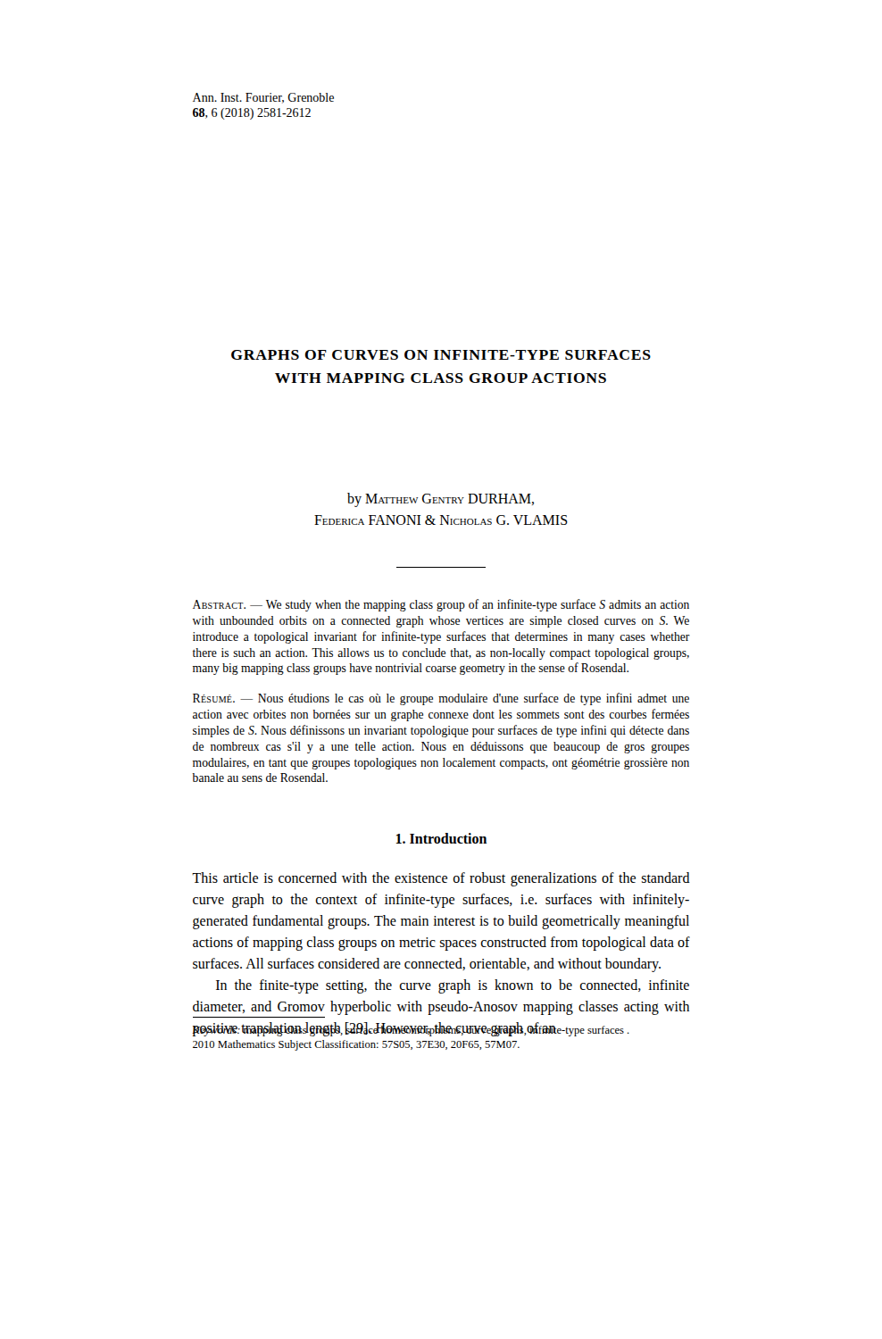Ann. Inst. Fourier, Grenoble
68, 6 (2018) 2581-2612
Graphs of curves on infinite-type surfaces
with mapping class group actions
by Matthew Gentry DURHAM,
Federica FANONI & Nicholas G. VLAMIS
Abstract. — We study when the mapping class group of an infinite-type surface S admits an action with unbounded orbits on a connected graph whose vertices are simple closed curves on S. We introduce a topological invariant for infinite-type surfaces that determines in many cases whether there is such an action. This allows us to conclude that, as non-locally compact topological groups, many big mapping class groups have nontrivial coarse geometry in the sense of Rosendal.
Résumé. — Nous étudions le cas où le groupe modulaire d'une surface de type infini admet une action avec orbites non bornées sur un graphe connexe dont les sommets sont des courbes fermées simples de S. Nous définissons un invariant topologique pour surfaces de type infini qui détecte dans de nombreux cas s'il y a une telle action. Nous en déduissons que beaucoup de gros groupes modulaires, en tant que groupes topologiques non localement compacts, ont géométrie grossière non banale au sens de Rosendal.
1. Introduction
This article is concerned with the existence of robust generalizations of the standard curve graph to the context of infinite-type surfaces, i.e. surfaces with infinitely-generated fundamental groups. The main interest is to build geometrically meaningful actions of mapping class groups on metric spaces constructed from topological data of surfaces. All surfaces considered are connected, orientable, and without boundary.
In the finite-type setting, the curve graph is known to be connected, infinite diameter, and Gromov hyperbolic with pseudo-Anosov mapping classes acting with positive translation length [29]. However, the curve graph of an
Keywords: mapping class groups, surface homeomorphisms, curve graphs, infinite-type surfaces .
2010 Mathematics Subject Classification: 57S05, 37E30, 20F65, 57M07.